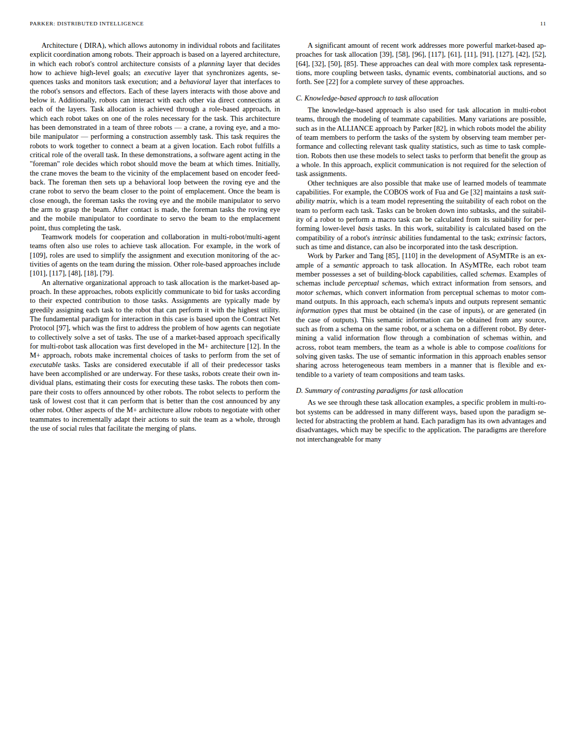Parker: Distributed Intelligence 11
Architecture ( DIRA), which allows autonomy in individual robots and facilitates explicit coordination among robots. Their approach is based on a layered architecture, in which each robot's control architecture consists of a planning layer that decides how to achieve high-level goals; an executive layer that synchronizes agents, sequences tasks and monitors task execution; and a behavioral layer that interfaces to the robot's sensors and effectors. Each of these layers interacts with those above and below it. Additionally, robots can interact with each other via direct connections at each of the layers. Task allocation is achieved through a role-based approach, in which each robot takes on one of the roles necessary for the task. This architecture has been demonstrated in a team of three robots — a crane, a roving eye, and a mobile manipulator — performing a construction assembly task. This task requires the robots to work together to connect a beam at a given location. Each robot fulfills a critical role of the overall task. In these demonstrations, a software agent acting in the "foreman" role decides which robot should move the beam at which times. Initially, the crane moves the beam to the vicinity of the emplacement based on encoder feedback. The foreman then sets up a behavioral loop between the roving eye and the crane robot to servo the beam closer to the point of emplacement. Once the beam is close enough, the foreman tasks the roving eye and the mobile manipulator to servo the arm to grasp the beam. After contact is made, the foreman tasks the roving eye and the mobile manipulator to coordinate to servo the beam to the emplacement point, thus completing the task.
Teamwork models for cooperation and collaboration in multi-robot/multi-agent teams often also use roles to achieve task allocation. For example, in the work of [109], roles are used to simplify the assignment and execution monitoring of the activities of agents on the team during the mission. Other role-based approaches include [101], [117], [48], [18], [79].
An alternative organizational approach to task allocation is the market-based approach. In these approaches, robots explicitly communicate to bid for tasks according to their expected contribution to those tasks. Assignments are typically made by greedily assigning each task to the robot that can perform it with the highest utility. The fundamental paradigm for interaction in this case is based upon the Contract Net Protocol [97], which was the first to address the problem of how agents can negotiate to collectively solve a set of tasks. The use of a market-based approach specifically for multi-robot task allocation was first developed in the M+ architecture [12]. In the M+ approach, robots make incremental choices of tasks to perform from the set of executable tasks. Tasks are considered executable if all of their predecessor tasks have been accomplished or are underway. For these tasks, robots create their own individual plans, estimating their costs for executing these tasks. The robots then compare their costs to offers announced by other robots. The robot selects to perform the task of lowest cost that it can perform that is better than the cost announced by any other robot. Other aspects of the M+ architecture allow robots to negotiate with other teammates to incrementally adapt their actions to suit the team as a whole, through the use of social rules that facilitate the merging of plans.
A significant amount of recent work addresses more powerful market-based approaches for task allocation [39], [58], [96], [117], [61], [11], [91], [127], [42], [52], [64], [32], [50], [85]. These approaches can deal with more complex task representations, more coupling between tasks, dynamic events, combinatorial auctions, and so forth. See [22] for a complete survey of these approaches.
C. Knowledge-based approach to task allocation
The knowledge-based approach is also used for task allocation in multi-robot teams, through the modeling of teammate capabilities. Many variations are possible, such as in the ALLIANCE approach by Parker [82], in which robots model the ability of team members to perform the tasks of the system by observing team member performance and collecting relevant task quality statistics, such as time to task completion. Robots then use these models to select tasks to perform that benefit the group as a whole. In this approach, explicit communication is not required for the selection of task assignments.
Other techniques are also possible that make use of learned models of teammate capabilities. For example, the COBOS work of Fua and Ge [32] maintains a task suitability matrix, which is a team model representing the suitability of each robot on the team to perform each task. Tasks can be broken down into subtasks, and the suitability of a robot to perform a macro task can be calculated from its suitability for performing lower-level basis tasks. In this work, suitability is calculated based on the compatibility of a robot's intrinsic abilities fundamental to the task; extrinsic factors, such as time and distance, can also be incorporated into the task description.
Work by Parker and Tang [85], [110] in the development of ASyMTRe is an example of a semantic approach to task allocation. In ASyMTRe, each robot team member possesses a set of building-block capabilities, called schemas. Examples of schemas include perceptual schemas, which extract information from sensors, and motor schemas, which convert information from perceptual schemas to motor command outputs. In this approach, each schema's inputs and outputs represent semantic information types that must be obtained (in the case of inputs), or are generated (in the case of outputs). This semantic information can be obtained from any source, such as from a schema on the same robot, or a schema on a different robot. By determining a valid information flow through a combination of schemas within, and across, robot team members, the team as a whole is able to compose coalitions for solving given tasks. The use of semantic information in this approach enables sensor sharing across heterogeneous team members in a manner that is flexible and extendible to a variety of team compositions and team tasks.
D. Summary of contrasting paradigms for task allocation
As we see through these task allocation examples, a specific problem in multi-robot systems can be addressed in many different ways, based upon the paradigm selected for abstracting the problem at hand. Each paradigm has its own advantages and disadvantages, which may be specific to the application. The paradigms are therefore not interchangeable for many